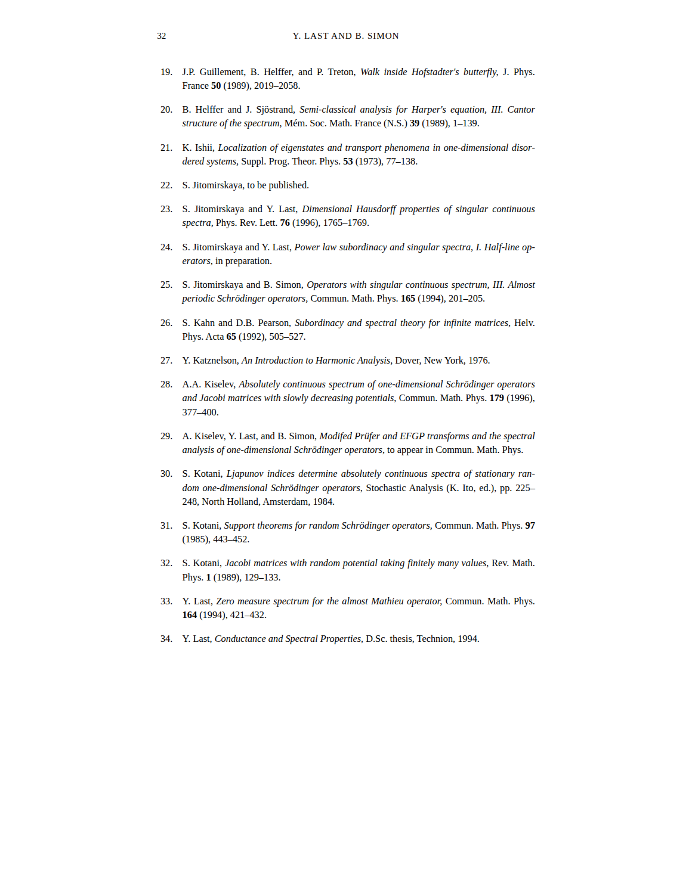32 Y. Last and B. Simon
19. J.P. Guillement, B. Helffer, and P. Treton, Walk inside Hofstadter's butterfly, J. Phys. France 50 (1989), 2019–2058.
20. B. Helffer and J. Sjöstrand, Semi-classical analysis for Harper's equation, III. Cantor structure of the spectrum, Mém. Soc. Math. France (N.S.) 39 (1989), 1–139.
21. K. Ishii, Localization of eigenstates and transport phenomena in one-dimensional disordered systems, Suppl. Prog. Theor. Phys. 53 (1973), 77–138.
22. S. Jitomirskaya, to be published.
23. S. Jitomirskaya and Y. Last, Dimensional Hausdorff properties of singular continuous spectra, Phys. Rev. Lett. 76 (1996), 1765–1769.
24. S. Jitomirskaya and Y. Last, Power law subordinacy and singular spectra, I. Half-line operators, in preparation.
25. S. Jitomirskaya and B. Simon, Operators with singular continuous spectrum, III. Almost periodic Schrödinger operators, Commun. Math. Phys. 165 (1994), 201–205.
26. S. Kahn and D.B. Pearson, Subordinacy and spectral theory for infinite matrices, Helv. Phys. Acta 65 (1992), 505–527.
27. Y. Katznelson, An Introduction to Harmonic Analysis, Dover, New York, 1976.
28. A.A. Kiselev, Absolutely continuous spectrum of one-dimensional Schrödinger operators and Jacobi matrices with slowly decreasing potentials, Commun. Math. Phys. 179 (1996), 377–400.
29. A. Kiselev, Y. Last, and B. Simon, Modifed Prüfer and EFGP transforms and the spectral analysis of one-dimensional Schrödinger operators, to appear in Commun. Math. Phys.
30. S. Kotani, Ljapunov indices determine absolutely continuous spectra of stationary random one-dimensional Schrödinger operators, Stochastic Analysis (K. Ito, ed.), pp. 225–248, North Holland, Amsterdam, 1984.
31. S. Kotani, Support theorems for random Schrödinger operators, Commun. Math. Phys. 97 (1985), 443–452.
32. S. Kotani, Jacobi matrices with random potential taking finitely many values, Rev. Math. Phys. 1 (1989), 129–133.
33. Y. Last, Zero measure spectrum for the almost Mathieu operator, Commun. Math. Phys. 164 (1994), 421–432.
34. Y. Last, Conductance and Spectral Properties, D.Sc. thesis, Technion, 1994.